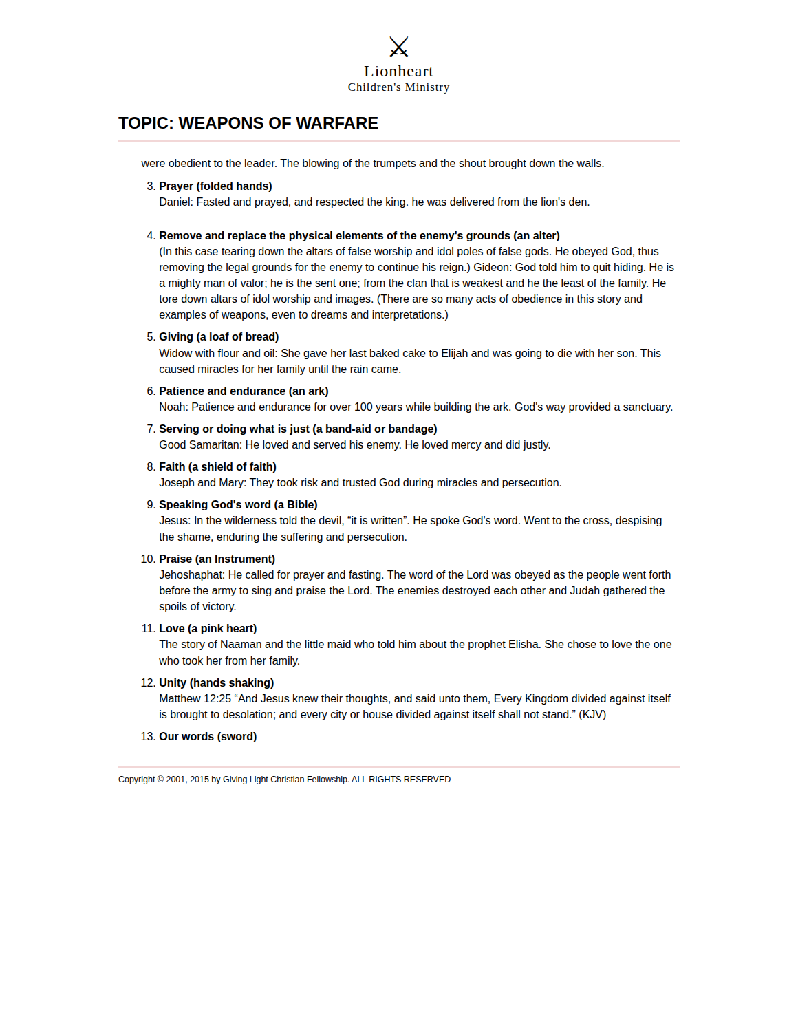⚔
Lionheart Children's Ministry
TOPIC: WEAPONS OF WARFARE
were obedient to the leader. The blowing of the trumpets and the shout brought down the walls.
Prayer (folded hands)
Daniel: Fasted and prayed, and respected the king. he was delivered from the lion's den.
Remove and replace the physical elements of the enemy's grounds (an alter)
(In this case tearing down the altars of false worship and idol poles of false gods. He obeyed God, thus removing the legal grounds for the enemy to continue his reign.) Gideon: God told him to quit hiding. He is a mighty man of valor; he is the sent one; from the clan that is weakest and he the least of the family. He tore down altars of idol worship and images. (There are so many acts of obedience in this story and examples of weapons, even to dreams and interpretations.)
Giving (a loaf of bread)
Widow with flour and oil: She gave her last baked cake to Elijah and was going to die with her son. This caused miracles for her family until the rain came.
Patience and endurance (an ark)
Noah: Patience and endurance for over 100 years while building the ark. God's way provided a sanctuary.
Serving or doing what is just (a band-aid or bandage)
Good Samaritan: He loved and served his enemy. He loved mercy and did justly.
Faith (a shield of faith)
Joseph and Mary: They took risk and trusted God during miracles and persecution.
Speaking God's word (a Bible)
Jesus: In the wilderness told the devil, “it is written”. He spoke God's word. Went to the cross, despising the shame, enduring the suffering and persecution.
Praise (an Instrument)
Jehoshaphat: He called for prayer and fasting. The word of the Lord was obeyed as the people went forth before the army to sing and praise the Lord. The enemies destroyed each other and Judah gathered the spoils of victory.
Love (a pink heart)
The story of Naaman and the little maid who told him about the prophet Elisha. She chose to love the one who took her from her family.
Unity (hands shaking)
Matthew 12:25 “And Jesus knew their thoughts, and said unto them, Every Kingdom divided against itself is brought to desolation; and every city or house divided against itself shall not stand.” (KJV)
Our words (sword)
Copyright © 2001, 2015 by Giving Light Christian Fellowship. ALL RIGHTS RESERVED